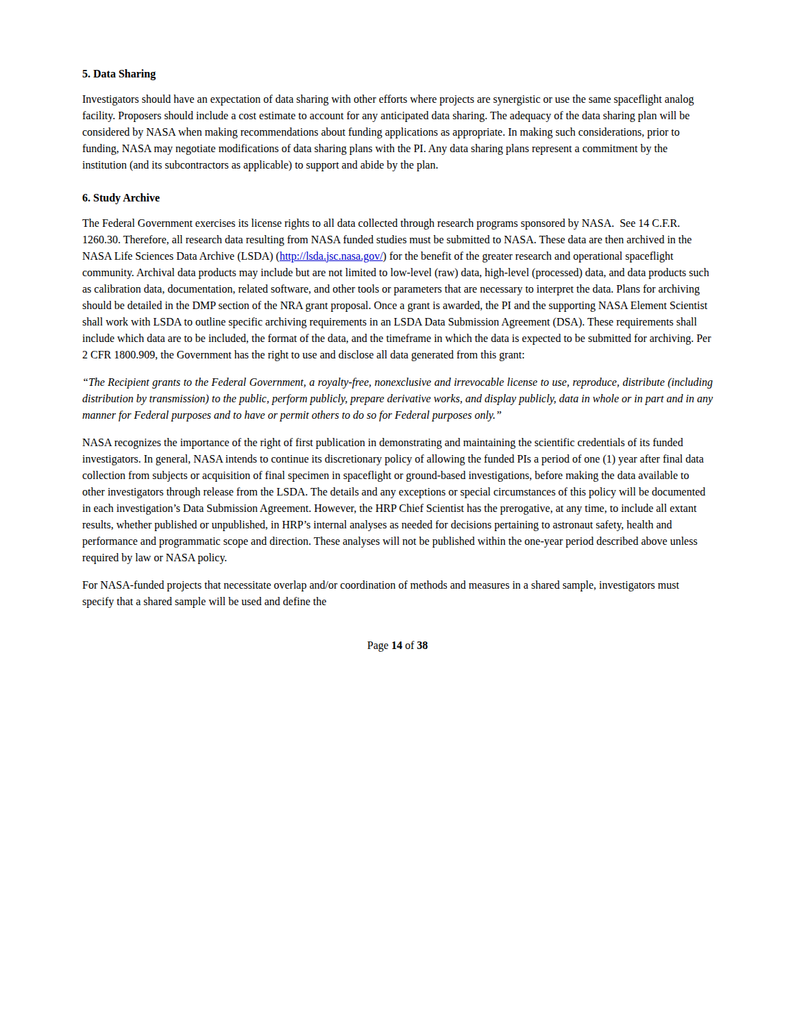5. Data Sharing
Investigators should have an expectation of data sharing with other efforts where projects are synergistic or use the same spaceflight analog facility. Proposers should include a cost estimate to account for any anticipated data sharing. The adequacy of the data sharing plan will be considered by NASA when making recommendations about funding applications as appropriate. In making such considerations, prior to funding, NASA may negotiate modifications of data sharing plans with the PI. Any data sharing plans represent a commitment by the institution (and its subcontractors as applicable) to support and abide by the plan.
6. Study Archive
The Federal Government exercises its license rights to all data collected through research programs sponsored by NASA. See 14 C.F.R. 1260.30. Therefore, all research data resulting from NASA funded studies must be submitted to NASA. These data are then archived in the NASA Life Sciences Data Archive (LSDA) (http://lsda.jsc.nasa.gov/) for the benefit of the greater research and operational spaceflight community. Archival data products may include but are not limited to low-level (raw) data, high-level (processed) data, and data products such as calibration data, documentation, related software, and other tools or parameters that are necessary to interpret the data. Plans for archiving should be detailed in the DMP section of the NRA grant proposal. Once a grant is awarded, the PI and the supporting NASA Element Scientist shall work with LSDA to outline specific archiving requirements in an LSDA Data Submission Agreement (DSA). These requirements shall include which data are to be included, the format of the data, and the timeframe in which the data is expected to be submitted for archiving. Per 2 CFR 1800.909, the Government has the right to use and disclose all data generated from this grant:
“The Recipient grants to the Federal Government, a royalty-free, nonexclusive and irrevocable license to use, reproduce, distribute (including distribution by transmission) to the public, perform publicly, prepare derivative works, and display publicly, data in whole or in part and in any manner for Federal purposes and to have or permit others to do so for Federal purposes only.”
NASA recognizes the importance of the right of first publication in demonstrating and maintaining the scientific credentials of its funded investigators. In general, NASA intends to continue its discretionary policy of allowing the funded PIs a period of one (1) year after final data collection from subjects or acquisition of final specimen in spaceflight or ground-based investigations, before making the data available to other investigators through release from the LSDA. The details and any exceptions or special circumstances of this policy will be documented in each investigation’s Data Submission Agreement. However, the HRP Chief Scientist has the prerogative, at any time, to include all extant results, whether published or unpublished, in HRP’s internal analyses as needed for decisions pertaining to astronaut safety, health and performance and programmatic scope and direction. These analyses will not be published within the one-year period described above unless required by law or NASA policy.
For NASA-funded projects that necessitate overlap and/or coordination of methods and measures in a shared sample, investigators must specify that a shared sample will be used and define the
Page 14 of 38